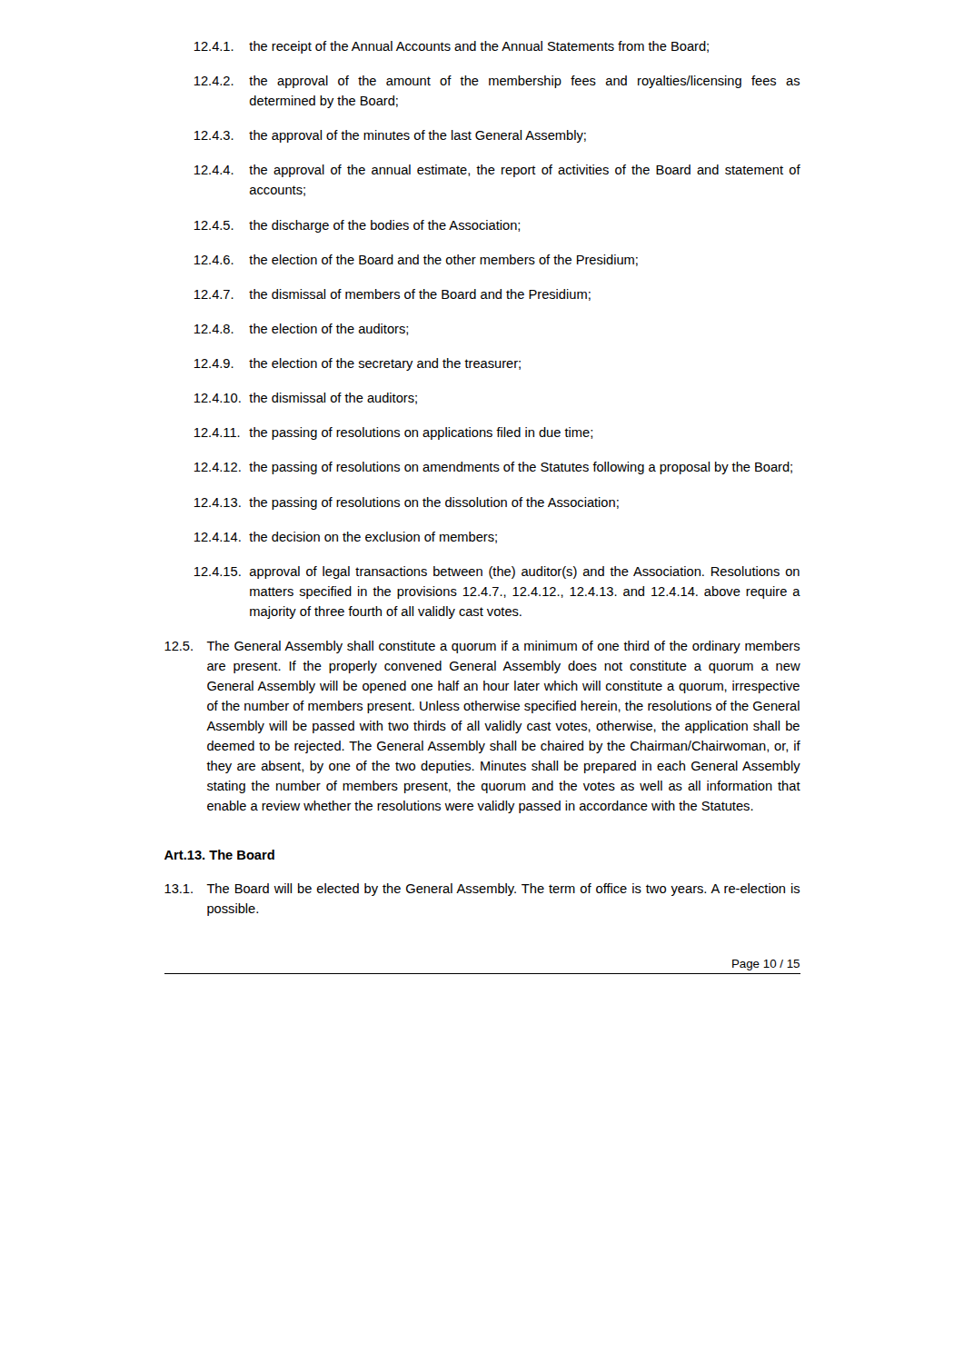12.4.1. the receipt of the Annual Accounts and the Annual Statements from the Board;
12.4.2. the approval of the amount of the membership fees and royalties/licensing fees as determined by the Board;
12.4.3. the approval of the minutes of the last General Assembly;
12.4.4. the approval of the annual estimate, the report of activities of the Board and statement of accounts;
12.4.5. the discharge of the bodies of the Association;
12.4.6. the election of the Board and the other members of the Presidium;
12.4.7. the dismissal of members of the Board and the Presidium;
12.4.8. the election of the auditors;
12.4.9. the election of the secretary and the treasurer;
12.4.10. the dismissal of the auditors;
12.4.11. the passing of resolutions on applications filed in due time;
12.4.12. the passing of resolutions on amendments of the Statutes following a proposal by the Board;
12.4.13. the passing of resolutions on the dissolution of the Association;
12.4.14. the decision on the exclusion of members;
12.4.15. approval of legal transactions between (the) auditor(s) and the Association. Resolutions on matters specified in the provisions 12.4.7., 12.4.12., 12.4.13. and 12.4.14. above require a majority of three fourth of all validly cast votes.
12.5. The General Assembly shall constitute a quorum if a minimum of one third of the ordinary members are present. If the properly convened General Assembly does not constitute a quorum a new General Assembly will be opened one half an hour later which will constitute a quorum, irrespective of the number of members present. Unless otherwise specified herein, the resolutions of the General Assembly will be passed with two thirds of all validly cast votes, otherwise, the application shall be deemed to be rejected. The General Assembly shall be chaired by the Chairman/Chairwoman, or, if they are absent, by one of the two deputies. Minutes shall be prepared in each General Assembly stating the number of members present, the quorum and the votes as well as all information that enable a review whether the resolutions were validly passed in accordance with the Statutes.
Art.13. The Board
13.1. The Board will be elected by the General Assembly. The term of office is two years. A re-election is possible.
Page 10 / 15